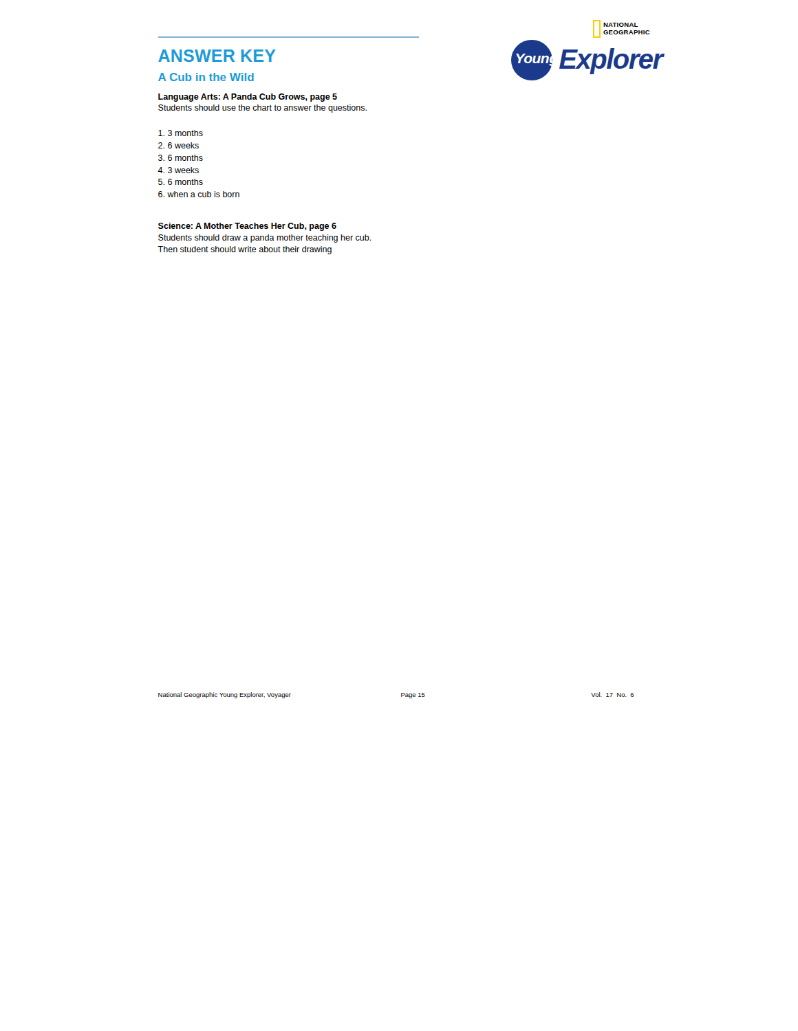NATIONAL
GEOGRAPHIC
Young Explorer
ANSWER KEY
A Cub in the Wild
Language Arts: A Panda Cub Grows, page 5
Students should use the chart to answer the questions.
1. 3 months
2. 6 weeks
3. 6 months
4. 3 weeks
5. 6 months
6. when a cub is born
Science: A Mother Teaches Her Cub, page 6
Students should draw a panda mother teaching her cub.
Then student should write about their drawing
National Geographic Young Explorer, Voyager Page 15 Vol. 17 No. 6